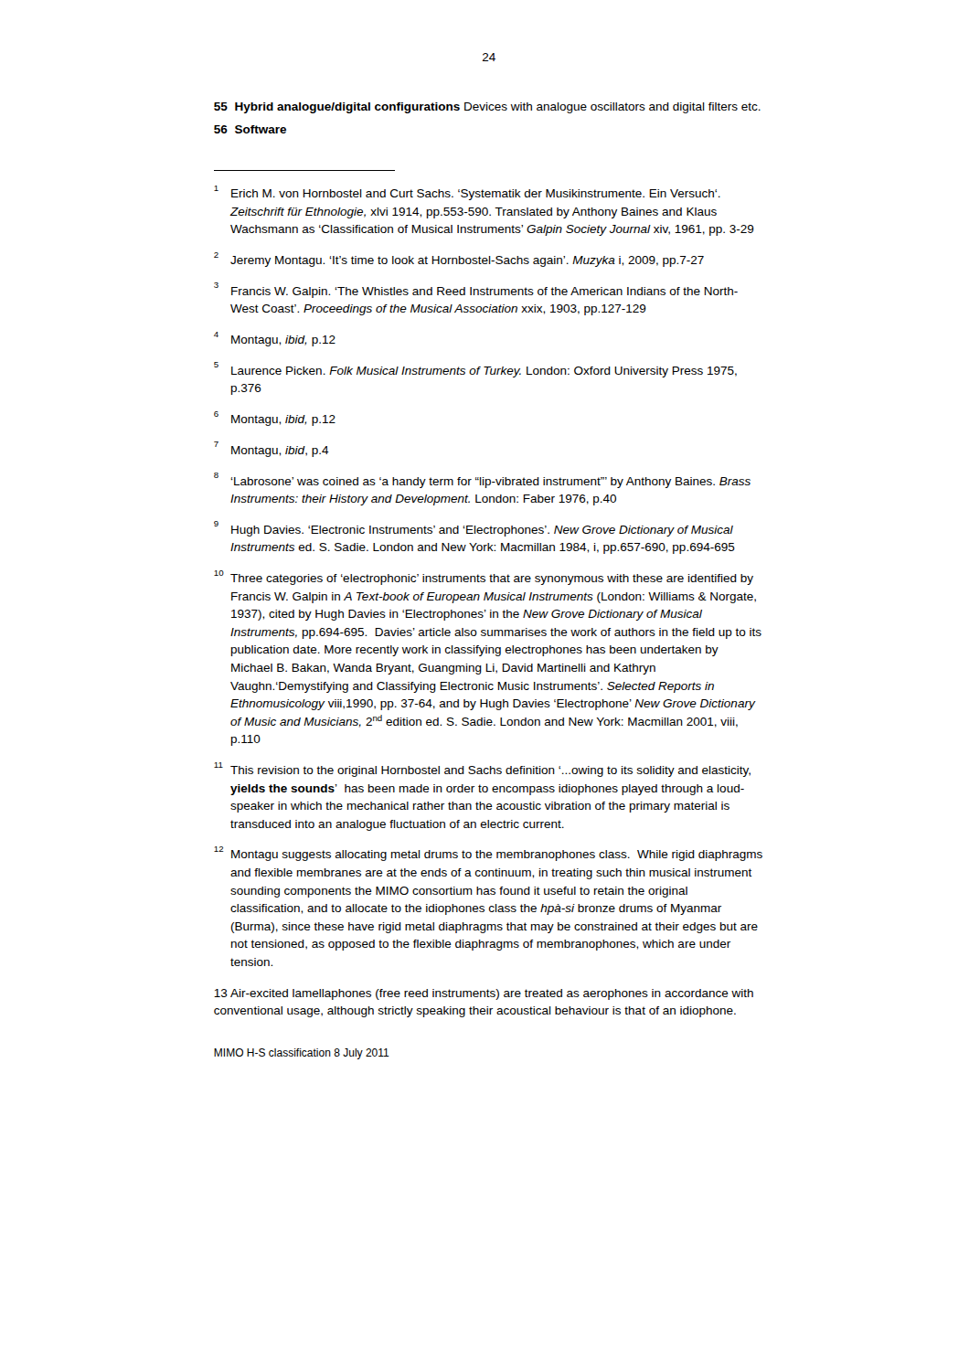24
55 Hybrid analogue/digital configurations Devices with analogue oscillators and digital filters etc.
56 Software
1 Erich M. von Hornbostel and Curt Sachs. ‘Systematik der Musikinstrumente. Ein Versuch‘. Zeitschrift für Ethnologie, xlvi 1914, pp.553-590. Translated by Anthony Baines and Klaus Wachsmann as ‘Classification of Musical Instruments’ Galpin Society Journal xiv, 1961, pp. 3-29
2 Jeremy Montagu. ‘It’s time to look at Hornbostel-Sachs again’. Muzyka i, 2009, pp.7-27
3 Francis W. Galpin. ‘The Whistles and Reed Instruments of the American Indians of the North-West Coast’. Proceedings of the Musical Association xxix, 1903, pp.127-129
4 Montagu, ibid, p.12
5 Laurence Picken. Folk Musical Instruments of Turkey. London: Oxford University Press 1975, p.376
6 Montagu, ibid, p.12
7 Montagu, ibid, p.4
8 ‘Labrosone’ was coined as ‘a handy term for “lip-vibrated instrument”’ by Anthony Baines. Brass Instruments: their History and Development. London: Faber 1976, p.40
9 Hugh Davies. ‘Electronic Instruments’ and ‘Electrophones’. New Grove Dictionary of Musical Instruments ed. S. Sadie. London and New York: Macmillan 1984, i, pp.657-690, pp.694-695
10 Three categories of ‘electrophonic’ instruments that are synonymous with these are identified by Francis W. Galpin in A Text-book of European Musical Instruments (London: Williams & Norgate, 1937), cited by Hugh Davies in ‘Electrophones’ in the New Grove Dictionary of Musical Instruments, pp.694-695. Davies’ article also summarises the work of authors in the field up to its publication date. More recently work in classifying electrophones has been undertaken by Michael B. Bakan, Wanda Bryant, Guangming Li, David Martinelli and Kathryn Vaughn.‘Demystifying and Classifying Electronic Music Instruments’. Selected Reports in Ethnomusicology viii,1990, pp. 37-64, and by Hugh Davies ‘Electrophone’ New Grove Dictionary of Music and Musicians, 2nd edition ed. S. Sadie. London and New York: Macmillan 2001, viii, p.110
11 This revision to the original Hornbostel and Sachs definition ‘...owing to its solidity and elasticity, yields the sounds’ has been made in order to encompass idiophones played through a loud-speaker in which the mechanical rather than the acoustic vibration of the primary material is transduced into an analogue fluctuation of an electric current.
12 Montagu suggests allocating metal drums to the membranophones class. While rigid diaphragms and flexible membranes are at the ends of a continuum, in treating such thin musical instrument sounding components the MIMO consortium has found it useful to retain the original classification, and to allocate to the idiophones class the hpà-si bronze drums of Myanmar (Burma), since these have rigid metal diaphragms that may be constrained at their edges but are not tensioned, as opposed to the flexible diaphragms of membranophones, which are under tension.
13 Air-excited lamellaphones (free reed instruments) are treated as aerophones in accordance with conventional usage, although strictly speaking their acoustical behaviour is that of an idiophone.
MIMO H-S classification 8 July 2011